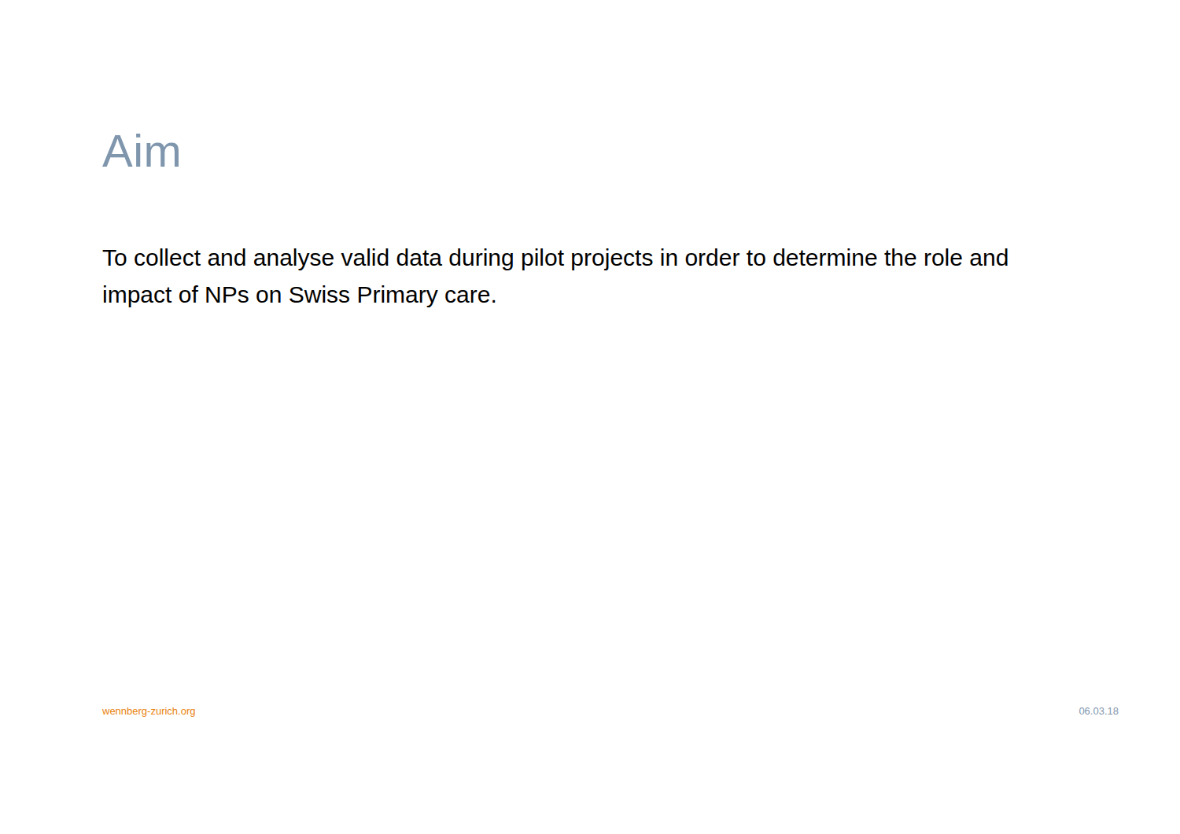Aim
To collect and analyse valid data during pilot projects in order to determine the role and impact of NPs on Swiss Primary care.
wennberg-zurich.org
06.03.18